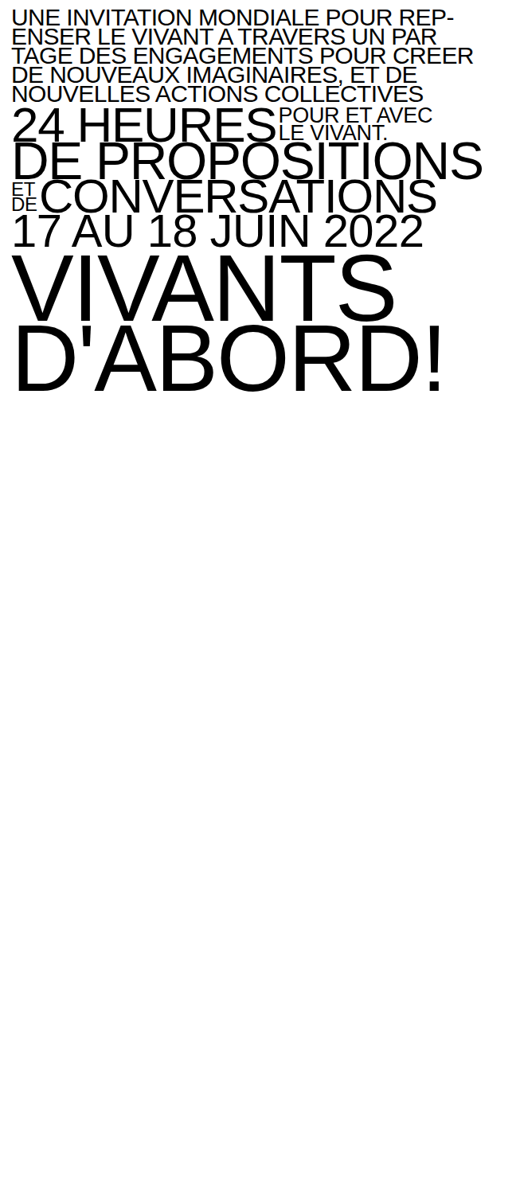Vivants d'abord ! — 24 heures pour et avec le vivant, 17 au 18 juin 2022
Une invitation mondiale pour rep-
enser le vivant a travers un par
tage des engagements pour creer
de nouveaux imaginaires, et de
nouvelles actions collectives
24 heures pour et avec le vivant.
de propositions
et de conversations
17 au 18 juin 2022
Vivants
d'abord!